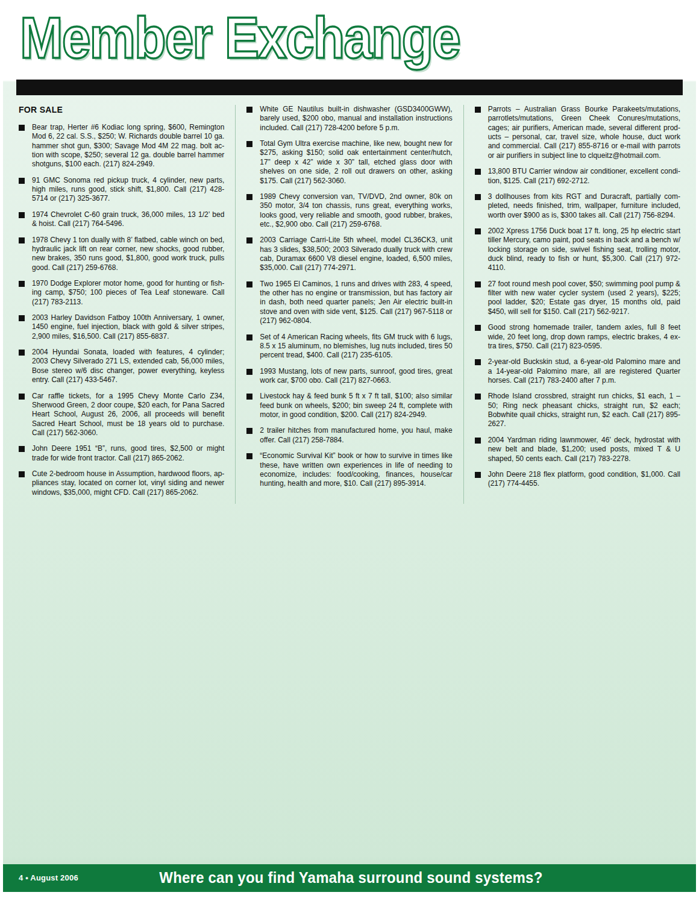Member Exchange
For Sale
Bear trap, Herter #6 Kodiac long spring, $600, Remington Mod 6, 22 cal. S.S., $250; W. Richards double barrel 10 ga. hammer shot gun, $300; Savage Mod 4M 22 mag. bolt action with scope, $250; several 12 ga. double barrel hammer shotguns, $100 each. (217) 824-2949.
91 GMC Sonoma red pickup truck, 4 cylinder, new parts, high miles, runs good, stick shift, $1,800. Call (217) 428-5714 or (217) 325-3677.
1974 Chevrolet C-60 grain truck, 36,000 miles, 13 1/2’ bed & hoist. Call (217) 764-5496.
1978 Chevy 1 ton dually with 8’ flatbed, cable winch on bed, hydraulic jack lift on rear corner, new shocks, good rubber, new brakes, 350 runs good, $1,800, good work truck, pulls good. Call (217) 259-6768.
1970 Dodge Explorer motor home, good for hunting or fishing camp, $750; 100 pieces of Tea Leaf stoneware. Call (217) 783-2113.
2003 Harley Davidson Fatboy 100th Anniversary, 1 owner, 1450 engine, fuel injection, black with gold & silver stripes, 2,900 miles, $16,500. Call (217) 855-6837.
2004 Hyundai Sonata, loaded with features, 4 cylinder; 2003 Chevy Silverado 271 LS, extended cab, 56,000 miles, Bose stereo w/6 disc changer, power everything, keyless entry. Call (217) 433-5467.
Car raffle tickets, for a 1995 Chevy Monte Carlo Z34, Sherwood Green, 2 door coupe, $20 each, for Pana Sacred Heart School, August 26, 2006, all proceeds will benefit Sacred Heart School, must be 18 years old to purchase. Call (217) 562-3060.
John Deere 1951 “B”, runs, good tires, $2,500 or might trade for wide front tractor. Call (217) 865-2062.
Cute 2-bedroom house in Assumption, hardwood floors, appliances stay, located on corner lot, vinyl siding and newer windows, $35,000, might CFD. Call (217) 865-2062.
White GE Nautilus built-in dishwasher (GSD3400GWW), barely used, $200 obo, manual and installation instructions included. Call (217) 728-4200 before 5 p.m.
Total Gym Ultra exercise machine, like new, bought new for $275, asking $150; solid oak entertainment center/hutch, 17” deep x 42” wide x 30” tall, etched glass door with shelves on one side, 2 roll out drawers on other, asking $175. Call (217) 562-3060.
1989 Chevy conversion van, TV/DVD, 2nd owner, 80k on 350 motor, 3/4 ton chassis, runs great, everything works, looks good, very reliable and smooth, good rubber, brakes, etc., $2,900 obo. Call (217) 259-6768.
2003 Carriage Carri-Lite 5th wheel, model CL36CK3, unit has 3 slides, $38,500; 2003 Silverado dually truck with crew cab, Duramax 6600 V8 diesel engine, loaded, 6,500 miles, $35,000. Call (217) 774-2971.
Two 1965 El Caminos, 1 runs and drives with 283, 4 speed, the other has no engine or transmission, but has factory air in dash, both need quarter panels; Jen Air electric built-in stove and oven with side vent, $125. Call (217) 967-5118 or (217) 962-0804.
Set of 4 American Racing wheels, fits GM truck with 6 lugs, 8.5 x 15 aluminum, no blemishes, lug nuts included, tires 50 percent tread, $400. Call (217) 235-6105.
1993 Mustang, lots of new parts, sunroof, good tires, great work car, $700 obo. Call (217) 827-0663.
Livestock hay & feed bunk 5 ft x 7 ft tall, $100; also similar feed bunk on wheels, $200; bin sweep 24 ft, complete with motor, in good condition, $200. Call (217) 824-2949.
2 trailer hitches from manufactured home, you haul, make offer. Call (217) 258-7884.
“Economic Survival Kit” book or how to survive in times like these, have written own experiences in life of needing to economize, includes: food/cooking, finances, house/car hunting, health and more, $10. Call (217) 895-3914.
Parrots – Australian Grass Bourke Parakeets/mutations, parrotlets/mutations, Green Cheek Conures/mutations, cages; air purifiers, American made, several different products – personal, car, travel size, whole house, duct work and commercial. Call (217) 855-8716 or e-mail with parrots or air purifiers in subject line to clqueitz@hotmail.com.
13,800 BTU Carrier window air conditioner, excellent condition, $125. Call (217) 692-2712.
3 dollhouses from kits RGT and Duracraft, partially completed, needs finished, trim, wallpaper, furniture included, worth over $900 as is, $300 takes all. Call (217) 756-8294.
2002 Xpress 1756 Duck boat 17 ft. long, 25 hp electric start tiller Mercury, camo paint, pod seats in back and a bench w/ locking storage on side, swivel fishing seat, trolling motor, duck blind, ready to fish or hunt, $5,300. Call (217) 972-4110.
27 foot round mesh pool cover, $50; swimming pool pump & filter with new water cycler system (used 2 years), $225; pool ladder, $20; Estate gas dryer, 15 months old, paid $450, will sell for $150. Call (217) 562-9217.
Good strong homemade trailer, tandem axles, full 8 feet wide, 20 feet long, drop down ramps, electric brakes, 4 extra tires, $750. Call (217) 823-0595.
2-year-old Buckskin stud, a 6-year-old Palomino mare and a 14-year-old Palomino mare, all are registered Quarter horses. Call (217) 783-2400 after 7 p.m.
Rhode Island crossbred, straight run chicks, $1 each, 1 – 50; Ring neck pheasant chicks, straight run, $2 each; Bobwhite quail chicks, straight run, $2 each. Call (217) 895-2627.
2004 Yardman riding lawnmower, 46’ deck, hydrostat with new belt and blade, $1,200; used posts, mixed T & U shaped, 50 cents each. Call (217) 783-2278.
John Deere 218 flex platform, good condition, $1,000. Call (217) 774-4455.
4 • August 2006
Where can you find Yamaha surround sound systems?